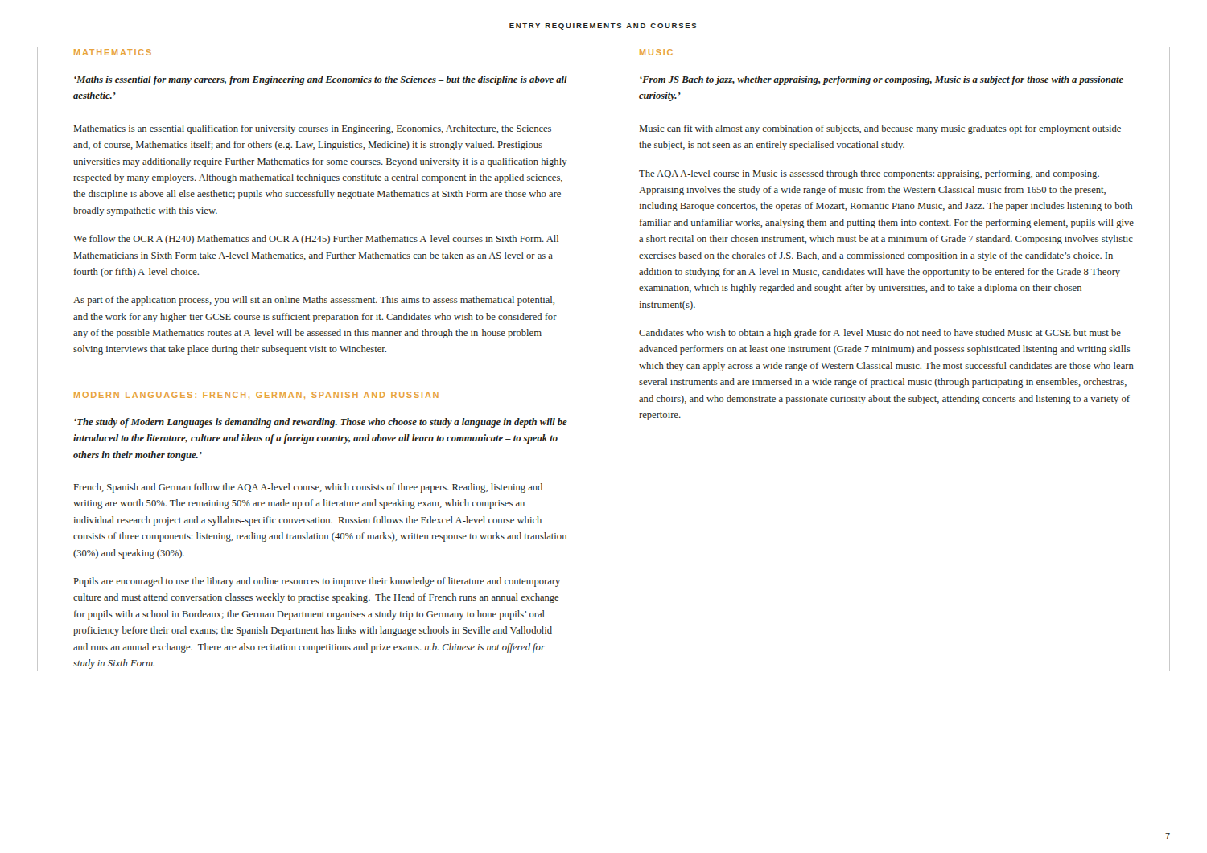Entry Requirements and Courses
Mathematics
‘Maths is essential for many careers, from Engineering and Economics to the Sciences – but the discipline is above all aesthetic.’
Mathematics is an essential qualification for university courses in Engineering, Economics, Architecture, the Sciences and, of course, Mathematics itself; and for others (e.g. Law, Linguistics, Medicine) it is strongly valued. Prestigious universities may additionally require Further Mathematics for some courses. Beyond university it is a qualification highly respected by many employers. Although mathematical techniques constitute a central component in the applied sciences, the discipline is above all else aesthetic; pupils who successfully negotiate Mathematics at Sixth Form are those who are broadly sympathetic with this view.
We follow the OCR A (H240) Mathematics and OCR A (H245) Further Mathematics A-level courses in Sixth Form. All Mathematicians in Sixth Form take A-level Mathematics, and Further Mathematics can be taken as an AS level or as a fourth (or fifth) A-level choice.
As part of the application process, you will sit an online Maths assessment. This aims to assess mathematical potential, and the work for any higher-tier GCSE course is sufficient preparation for it. Candidates who wish to be considered for any of the possible Mathematics routes at A-level will be assessed in this manner and through the in-house problem-solving interviews that take place during their subsequent visit to Winchester.
Modern Languages: French, German, Spanish and Russian
‘The study of Modern Languages is demanding and rewarding. Those who choose to study a language in depth will be introduced to the literature, culture and ideas of a foreign country, and above all learn to communicate – to speak to others in their mother tongue.’
French, Spanish and German follow the AQA A-level course, which consists of three papers. Reading, listening and writing are worth 50%. The remaining 50% are made up of a literature and speaking exam, which comprises an individual research project and a syllabus-specific conversation. Russian follows the Edexcel A-level course which consists of three components: listening, reading and translation (40% of marks), written response to works and translation (30%) and speaking (30%).
Pupils are encouraged to use the library and online resources to improve their knowledge of literature and contemporary culture and must attend conversation classes weekly to practise speaking. The Head of French runs an annual exchange for pupils with a school in Bordeaux; the German Department organises a study trip to Germany to hone pupils’ oral proficiency before their oral exams; the Spanish Department has links with language schools in Seville and Vallodolid and runs an annual exchange. There are also recitation competitions and prize exams. n.b. Chinese is not offered for study in Sixth Form.
Music
‘From JS Bach to jazz, whether appraising, performing or composing, Music is a subject for those with a passionate curiosity.’
Music can fit with almost any combination of subjects, and because many music graduates opt for employment outside the subject, is not seen as an entirely specialised vocational study.
The AQA A-level course in Music is assessed through three components: appraising, performing, and composing. Appraising involves the study of a wide range of music from the Western Classical music from 1650 to the present, including Baroque concertos, the operas of Mozart, Romantic Piano Music, and Jazz. The paper includes listening to both familiar and unfamiliar works, analysing them and putting them into context. For the performing element, pupils will give a short recital on their chosen instrument, which must be at a minimum of Grade 7 standard. Composing involves stylistic exercises based on the chorales of J.S. Bach, and a commissioned composition in a style of the candidate’s choice. In addition to studying for an A-level in Music, candidates will have the opportunity to be entered for the Grade 8 Theory examination, which is highly regarded and sought-after by universities, and to take a diploma on their chosen instrument(s).
Candidates who wish to obtain a high grade for A-level Music do not need to have studied Music at GCSE but must be advanced performers on at least one instrument (Grade 7 minimum) and possess sophisticated listening and writing skills which they can apply across a wide range of Western Classical music. The most successful candidates are those who learn several instruments and are immersed in a wide range of practical music (through participating in ensembles, orchestras, and choirs), and who demonstrate a passionate curiosity about the subject, attending concerts and listening to a variety of repertoire.
7